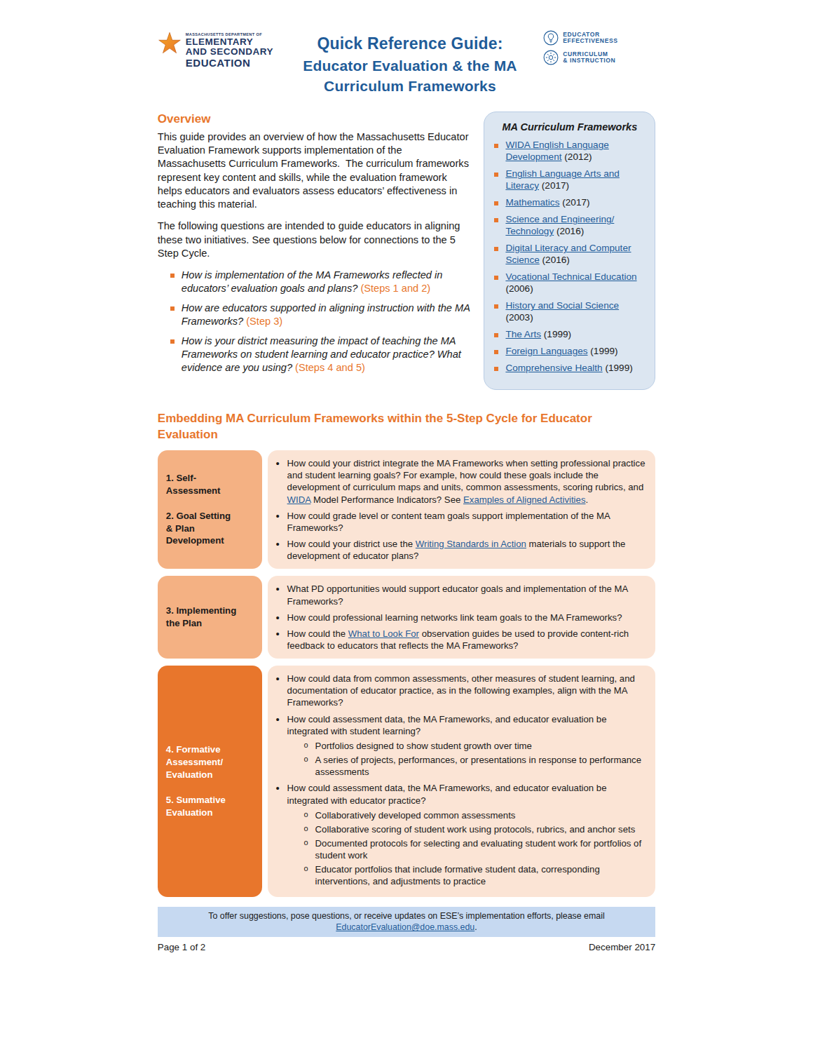Massachusetts Department of ELEMENTARY AND SECONDARY EDUCATION
Quick Reference Guide:
Educator Evaluation & the MA Curriculum Frameworks
EDUCATOR EFFECTIVENESS
CURRICULUM & INSTRUCTION
Overview
This guide provides an overview of how the Massachusetts Educator Evaluation Framework supports implementation of the Massachusetts Curriculum Frameworks. The curriculum frameworks represent key content and skills, while the evaluation framework helps educators and evaluators assess educators’ effectiveness in teaching this material.
The following questions are intended to guide educators in aligning these two initiatives. See questions below for connections to the 5 Step Cycle.
How is implementation of the MA Frameworks reflected in educators’ evaluation goals and plans? (Steps 1 and 2)
How are educators supported in aligning instruction with the MA Frameworks? (Step 3)
How is your district measuring the impact of teaching the MA Frameworks on student learning and educator practice? What evidence are you using? (Steps 4 and 5)
MA Curriculum Frameworks
WIDA English Language Development (2012)
English Language Arts and Literacy (2017)
Mathematics (2017)
Science and Engineering/ Technology (2016)
Digital Literacy and Computer Science (2016)
Vocational Technical Education (2006)
History and Social Science (2003)
The Arts (1999)
Foreign Languages (1999)
Comprehensive Health (1999)
Embedding MA Curriculum Frameworks within the 5-Step Cycle for Educator Evaluation
1. Self-
Assessment
2. Goal Setting
& Plan
Development
How could your district integrate the MA Frameworks when setting professional practice and student learning goals? For example, how could these goals include the development of curriculum maps and units, common assessments, scoring rubrics, and WIDA Model Performance Indicators? See Examples of Aligned Activities.
How could grade level or content team goals support implementation of the MA Frameworks?
How could your district use the Writing Standards in Action materials to support the development of educator plans?
3. Implementing
the Plan
What PD opportunities would support educator goals and implementation of the MA Frameworks?
How could professional learning networks link team goals to the MA Frameworks?
How could the What to Look For observation guides be used to provide content-rich feedback to educators that reflects the MA Frameworks?
4. Formative
Assessment/
Evaluation
5. Summative
Evaluation
How could data from common assessments, other measures of student learning, and documentation of educator practice, as in the following examples, align with the MA Frameworks?
How could assessment data, the MA Frameworks, and educator evaluation be integrated with student learning?
Portfolios designed to show student growth over time
A series of projects, performances, or presentations in response to performance assessments
How could assessment data, the MA Frameworks, and educator evaluation be integrated with educator practice?
Collaboratively developed common assessments
Collaborative scoring of student work using protocols, rubrics, and anchor sets
Documented protocols for selecting and evaluating student work for portfolios of student work
Educator portfolios that include formative student data, corresponding interventions, and adjustments to practice
To offer suggestions, pose questions, or receive updates on ESE’s implementation efforts, please email EducatorEvaluation@doe.mass.edu.
Page 1 of 2
December 2017